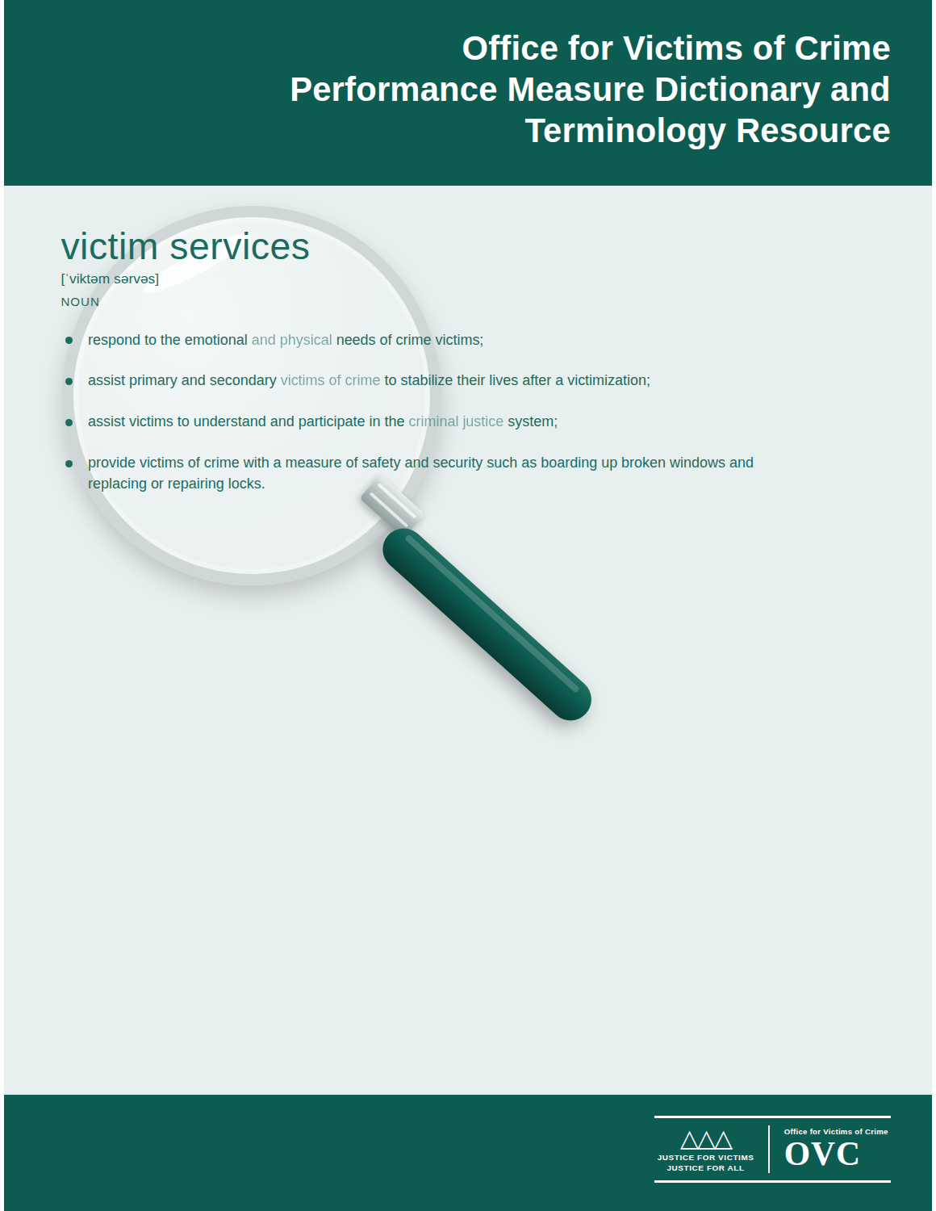Office for Victims of Crime Performance Measure Dictionary and Terminology Resource
victim services
[ˈviktəm sərvəs]
NOUN
respond to the emotional and physical needs of crime victims;
assist primary and secondary victims of crime to stabilize their lives after a victimization;
assist victims to understand and participate in the criminal justice system;
provide victims of crime with a measure of safety and security such as boarding up broken windows and replacing or repairing locks.
△△△
JUSTICE FOR VICTIMS
JUSTICE FOR ALL
Office for Victims of Crime OVC